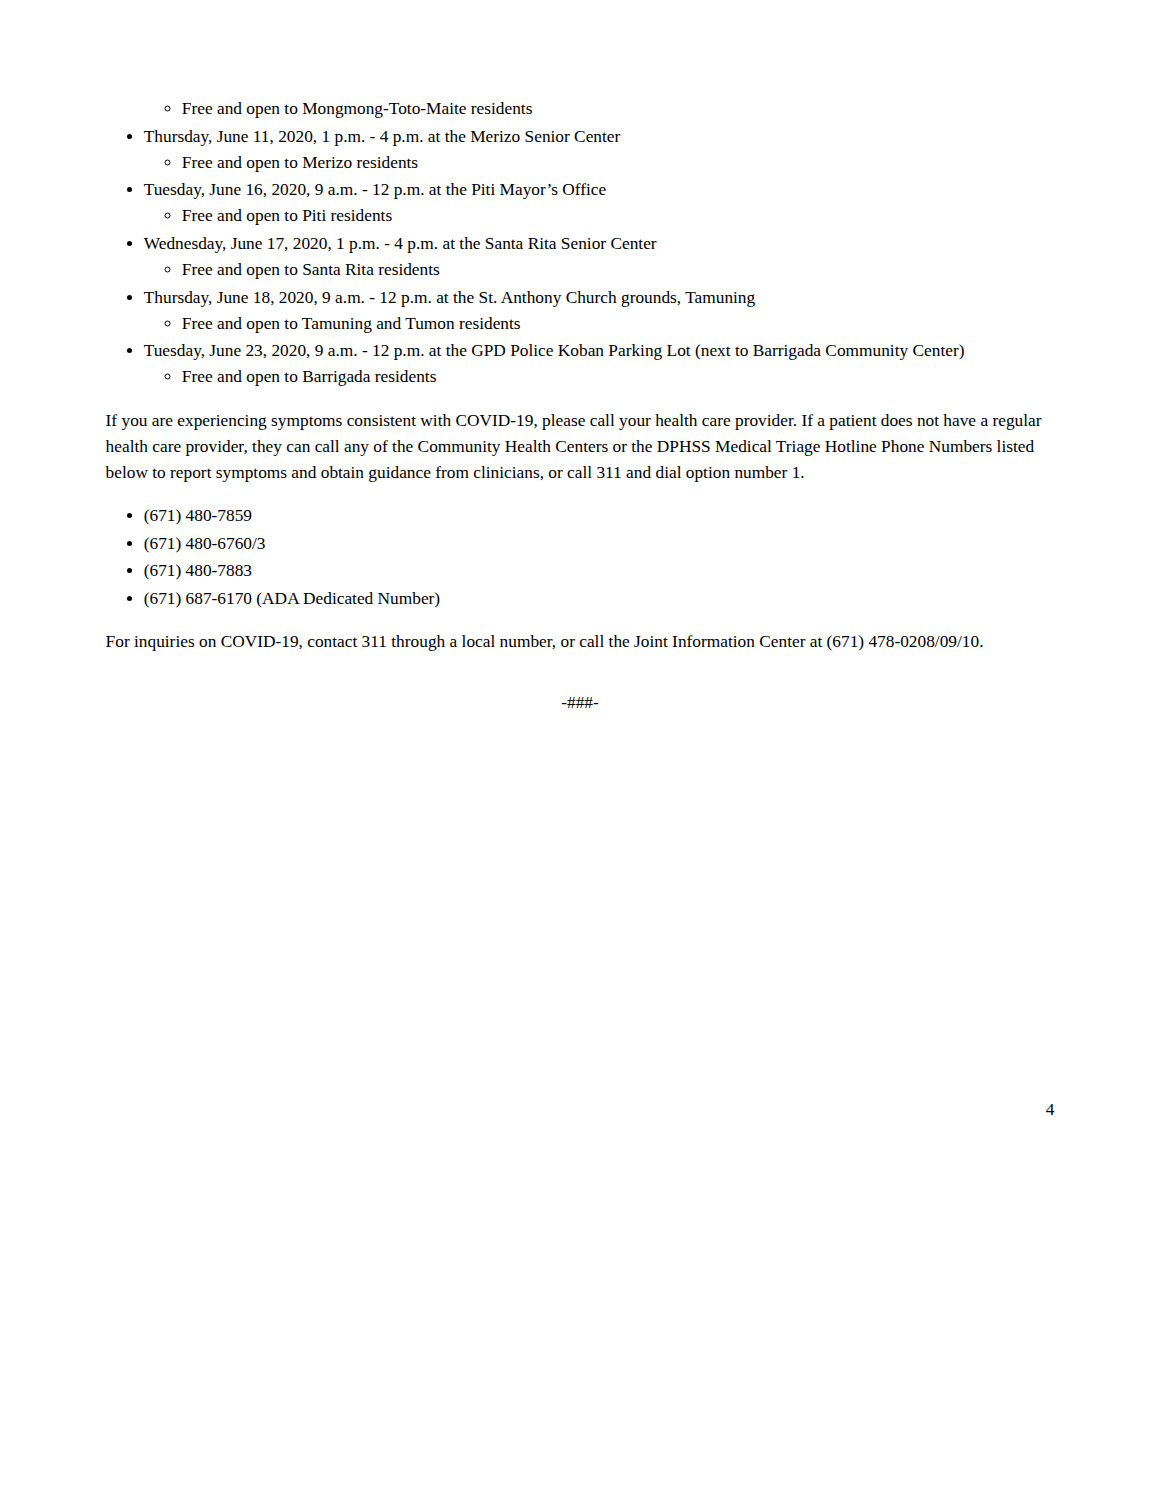Free and open to Mongmong-Toto-Maite residents
Thursday, June 11, 2020, 1 p.m. - 4 p.m. at the Merizo Senior Center
Free and open to Merizo residents
Tuesday, June 16, 2020, 9 a.m. - 12 p.m. at the Piti Mayor’s Office
Free and open to Piti residents
Wednesday, June 17, 2020, 1 p.m. - 4 p.m. at the Santa Rita Senior Center
Free and open to Santa Rita residents
Thursday, June 18, 2020, 9 a.m. - 12 p.m. at the St. Anthony Church grounds, Tamuning
Free and open to Tamuning and Tumon residents
Tuesday, June 23, 2020, 9 a.m. - 12 p.m. at the GPD Police Koban Parking Lot (next to Barrigada Community Center)
Free and open to Barrigada residents
If you are experiencing symptoms consistent with COVID-19, please call your health care provider. If a patient does not have a regular health care provider, they can call any of the Community Health Centers or the DPHSS Medical Triage Hotline Phone Numbers listed below to report symptoms and obtain guidance from clinicians, or call 311 and dial option number 1.
(671) 480-7859
(671) 480-6760/3
(671) 480-7883
(671) 687-6170 (ADA Dedicated Number)
For inquiries on COVID-19, contact 311 through a local number, or call the Joint Information Center at (671) 478-0208/09/10.
-###-
4